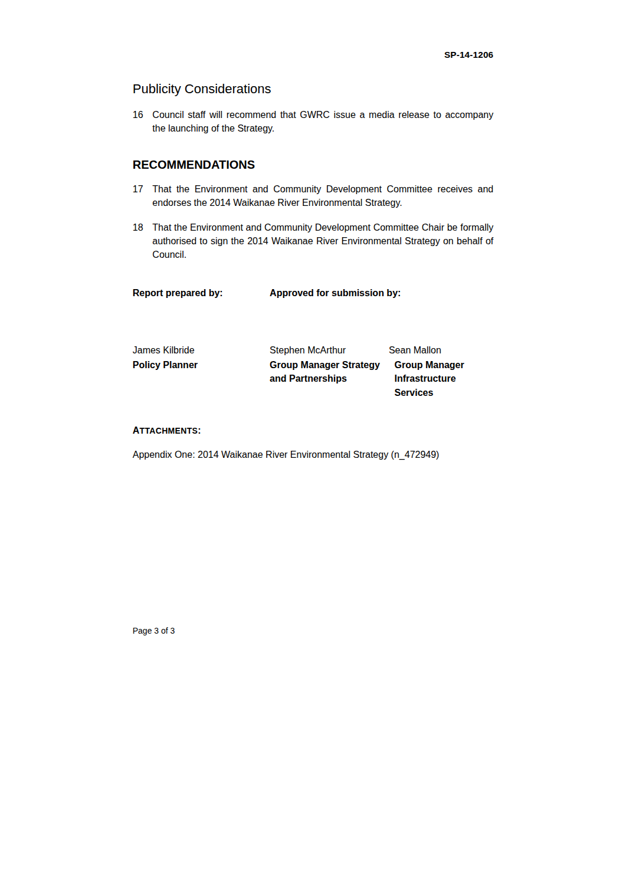SP-14-1206
Publicity Considerations
16 Council staff will recommend that GWRC issue a media release to accompany the launching of the Strategy.
RECOMMENDATIONS
17 That the Environment and Community Development Committee receives and endorses the 2014 Waikanae River Environmental Strategy.
18 That the Environment and Community Development Committee Chair be formally authorised to sign the 2014 Waikanae River Environmental Strategy on behalf of Council.
Report prepared by:
Approved for submission by:
James Kilbride
Stephen McArthur
Sean Mallon
Policy Planner
Group Manager Strategy and Partnerships
Group Manager Infrastructure Services
ATTACHMENTS:
Appendix One: 2014 Waikanae River Environmental Strategy (n_472949)
Page 3 of 3